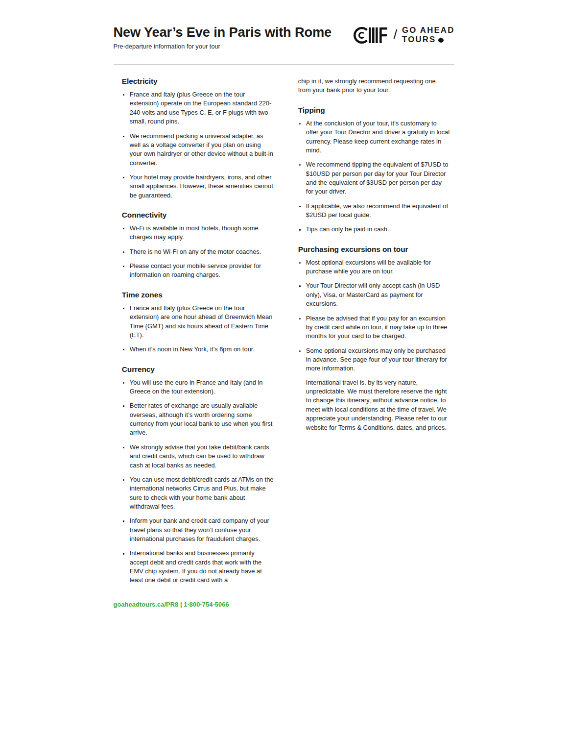New Year’s Eve in Paris with Rome
Pre-departure information for your tour
/
GO AHEAD
TOURS
Electricity
France and Italy (plus Greece on the tour extension) operate on the European standard 220-240 volts and use Types C, E, or F plugs with two small, round pins.
We recommend packing a universal adapter, as well as a voltage converter if you plan on using your own hairdryer or other device without a built-in converter.
Your hotel may provide hairdryers, irons, and other small appliances. However, these amenities cannot be guaranteed.
Connectivity
Wi-Fi is available in most hotels, though some charges may apply.
There is no Wi-Fi on any of the motor coaches.
Please contact your mobile service provider for information on roaming charges.
Time zones
France and Italy (plus Greece on the tour extension) are one hour ahead of Greenwich Mean Time (GMT) and six hours ahead of Eastern Time (ET).
When it’s noon in New York, it’s 6pm on tour.
Currency
You will use the euro in France and Italy (and in Greece on the tour extension).
Better rates of exchange are usually available overseas, although it’s worth ordering some currency from your local bank to use when you first arrive.
We strongly advise that you take debit/bank cards and credit cards, which can be used to withdraw cash at local banks as needed.
You can use most debit/credit cards at ATMs on the international networks Cirrus and Plus, but make sure to check with your home bank about withdrawal fees.
Inform your bank and credit card company of your travel plans so that they won’t confuse your international purchases for fraudulent charges.
International banks and businesses primarily accept debit and credit cards that work with the EMV chip system. If you do not already have at least one debit or credit card with a
chip in it, we strongly recommend requesting one from your bank prior to your tour.
Tipping
At the conclusion of your tour, it’s customary to offer your Tour Director and driver a gratuity in local currency. Please keep current exchange rates in mind.
We recommend tipping the equivalent of $7USD to $10USD per person per day for your Tour Director and the equivalent of $3USD per person per day for your driver.
If applicable, we also recommend the equivalent of $2USD per local guide.
Tips can only be paid in cash.
Purchasing excursions on tour
Most optional excursions will be available for purchase while you are on tour.
Your Tour Director will only accept cash (in USD only), Visa, or MasterCard as payment for excursions.
Please be advised that if you pay for an excursion by credit card while on tour, it may take up to three months for your card to be charged.
Some optional excursions may only be purchased in advance. See page four of your tour itinerary for more information.
International travel is, by its very nature, unpredictable. We must therefore reserve the right to change this itinerary, without advance notice, to meet with local conditions at the time of travel. We appreciate your understanding. Please refer to our website for Terms & Conditions, dates, and prices.
goaheadtours.ca/PR8 | 1-800-754-5066